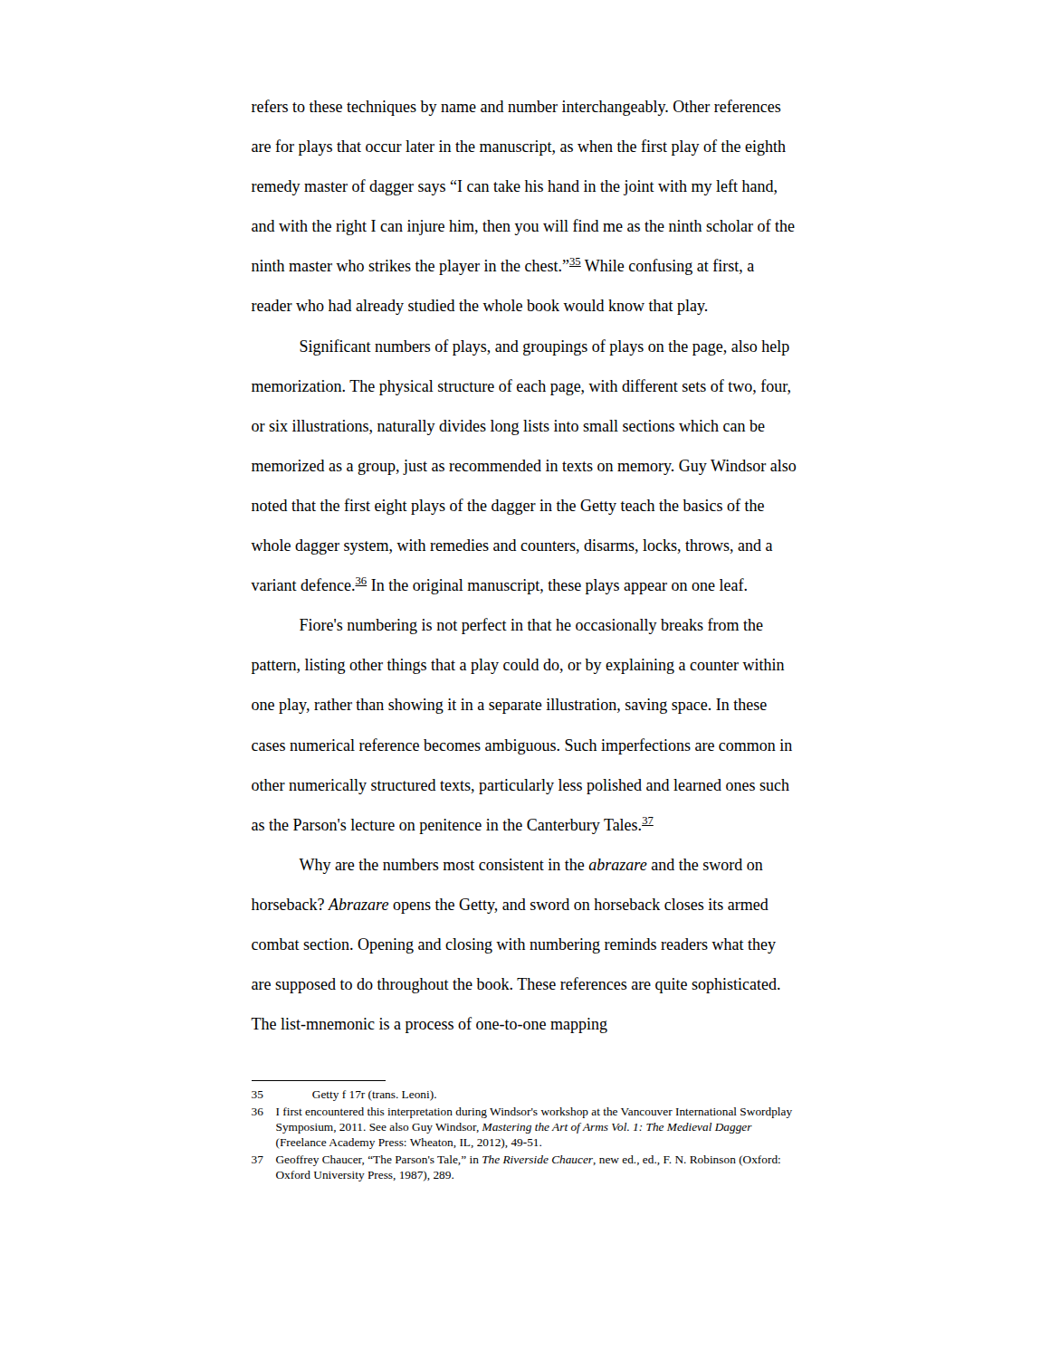refers to these techniques by name and number interchangeably. Other references are for plays that occur later in the manuscript, as when the first play of the eighth remedy master of dagger says “I can take his hand in the joint with my left hand, and with the right I can injure him, then you will find me as the ninth scholar of the ninth master who strikes the player in the chest.”35 While confusing at first, a reader who had already studied the whole book would know that play.
Significant numbers of plays, and groupings of plays on the page, also help memorization. The physical structure of each page, with different sets of two, four, or six illustrations, naturally divides long lists into small sections which can be memorized as a group, just as recommended in texts on memory. Guy Windsor also noted that the first eight plays of the dagger in the Getty teach the basics of the whole dagger system, with remedies and counters, disarms, locks, throws, and a variant defence.36 In the original manuscript, these plays appear on one leaf.
Fiore's numbering is not perfect in that he occasionally breaks from the pattern, listing other things that a play could do, or by explaining a counter within one play, rather than showing it in a separate illustration, saving space. In these cases numerical reference becomes ambiguous. Such imperfections are common in other numerically structured texts, particularly less polished and learned ones such as the Parson's lecture on penitence in the Canterbury Tales.37
Why are the numbers most consistent in the abrazare and the sword on horseback? Abrazare opens the Getty, and sword on horseback closes its armed combat section. Opening and closing with numbering reminds readers what they are supposed to do throughout the book. These references are quite sophisticated. The list-mnemonic is a process of one-to-one mapping
35
Getty f 17r (trans. Leoni).
36
I first encountered this interpretation during Windsor's workshop at the Vancouver International Swordplay Symposium, 2011. See also Guy Windsor, Mastering the Art of Arms Vol. 1: The Medieval Dagger (Freelance Academy Press: Wheaton, IL, 2012), 49-51.
37
Geoffrey Chaucer, “The Parson's Tale,” in The Riverside Chaucer, new ed., ed., F. N. Robinson (Oxford: Oxford University Press, 1987), 289.